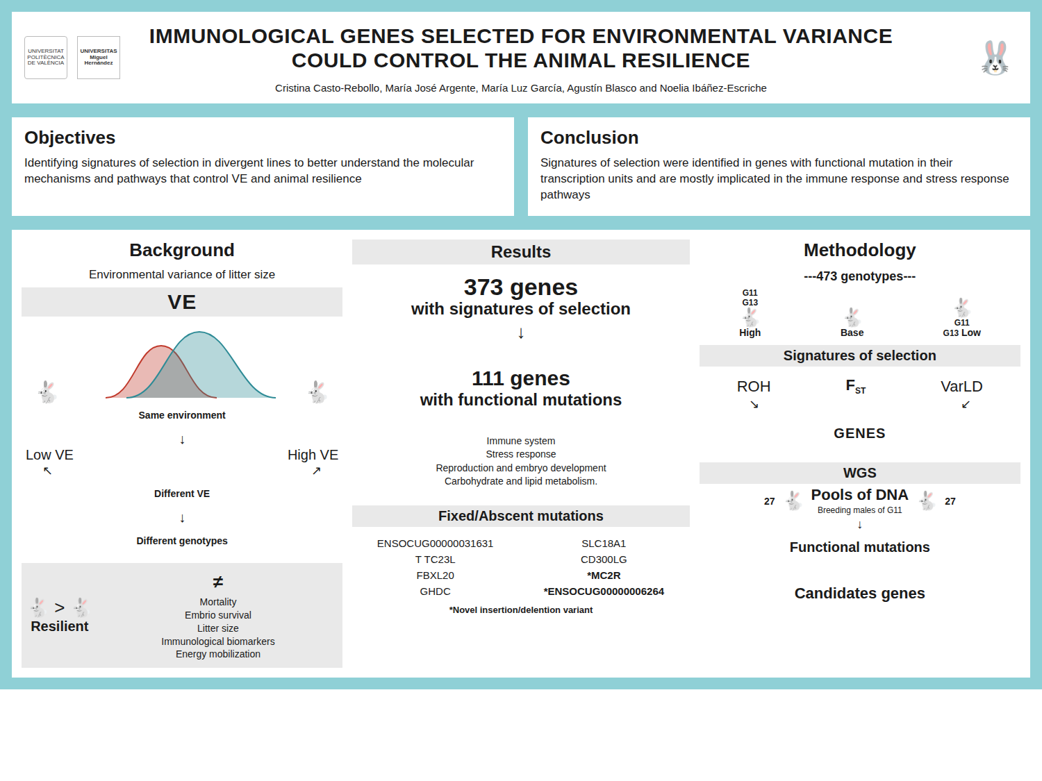UNIVERSITAT POLITÈCNICA DE VALÈNCIA
UNIVERSITAS
Miguel Hernández
🐰
Immunological genes selected for environmental variance
could control the animal resilience
Cristina Casto-Rebollo, María José Argente, María Luz García, Agustín Blasco and Noelia Ibáñez-Escriche
Objectives
Identifying signatures of selection in divergent lines to better understand the molecular mechanisms and pathways that control VE and animal resilience
Conclusion
Signatures of selection were identified in genes with functional mutation in their transcription units and are mostly implicated in the immune response and stress response pathways
Background
Environmental variance of litter size
VE
🐇 🐇
Same environment
↓
Low VE High VE
↖↗
Different VE
↓
Different genotypes
🐇 > 🐇
Resilient
≠ Mortality
Embrio survival
Litter size
Immunological biomarkers
Energy mobilization
Results
373 geneswith signatures of selection
↓
111 geneswith functional mutations
Immune system
Stress response
Reproduction and embryo development
Carbohydrate and lipid metabolism.
Fixed/Abscent mutations
| ENSOCUG00000031631 | SLC18A1 |
| T TC23L | CD300LG |
| FBXL20 | *MC2R |
| GHDC | *ENSOCUG00000006264 |
*Novel insertion/delention variant
Methodology
---473 genotypes---
G11
G13 🐇 High
🐇 Base
🐇 G11
G13 Low
Signatures of selection
ROH FST VarLD
↘ ↙
GENES
WGS
27 🐇 Pools of DNA
Breeding males of G11 🐇 27
↓
Functional mutations
Candidates genes